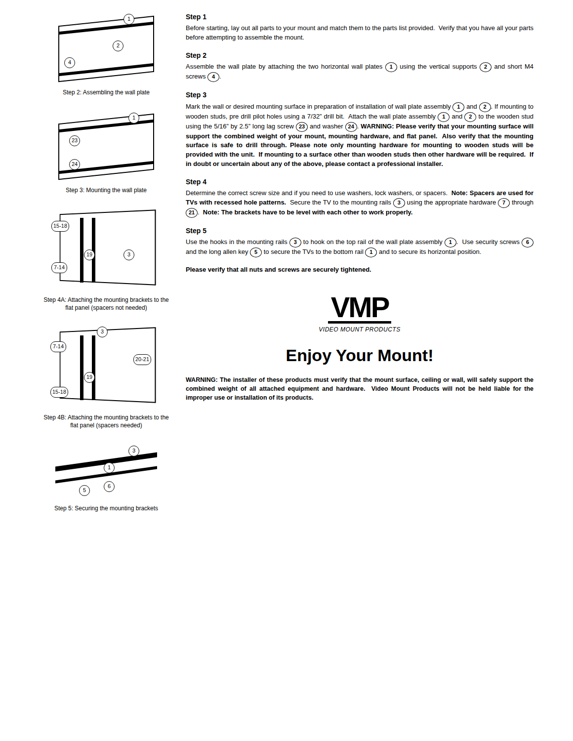1 2 4
Step 2: Assembling the wall plate
1 23 24
Step 3: Mounting the wall plate
15-18 7-14 19 3
Step 4A: Attaching the mounting brackets to the flat panel (spacers not needed)
3 7-14 20-21 19 15-18
Step 4B: Attaching the mounting brackets to the flat panel (spacers needed)
3 1 5 6
Step 5: Securing the mounting brackets
Step 1
Before starting, lay out all parts to your mount and match them to the parts list provided. Verify that you have all your parts before attempting to assemble the mount.
Step 2
Assemble the wall plate by attaching the two horizontal wall plates 1 using the vertical supports 2 and short M4 screws 4.
Step 3
Mark the wall or desired mounting surface in preparation of installation of wall plate assembly 1 and 2. If mounting to wooden studs, pre drill pilot holes using a 7/32” drill bit. Attach the wall plate assembly 1 and 2 to the wooden stud using the 5/16” by 2.5” long lag screw 23 and washer 24. WARNING: Please verify that your mounting surface will support the combined weight of your mount, mounting hardware, and flat panel. Also verify that the mounting surface is safe to drill through. Please note only mounting hardware for mounting to wooden studs will be provided with the unit. If mounting to a surface other than wooden studs then other hardware will be required. If in doubt or uncertain about any of the above, please contact a professional installer.
Step 4
Determine the correct screw size and if you need to use washers, lock washers, or spacers. Note: Spacers are used for TVs with recessed hole patterns. Secure the TV to the mounting rails 3 using the appropriate hardware 7 through 21. Note: The brackets have to be level with each other to work properly.
Step 5
Use the hooks in the mounting rails 3 to hook on the top rail of the wall plate assembly 1. Use security screws 6 and the long allen key 5 to secure the TVs to the bottom rail 1 and to secure its horizontal position.
Please verify that all nuts and screws are securely tightened.
VMP
VIDEO MOUNT PRODUCTS
Enjoy Your Mount!
WARNING: The installer of these products must verify that the mount surface, ceiling or wall, will safely support the combined weight of all attached equipment and hardware. Video Mount Products will not be held liable for the improper use or installation of its products.